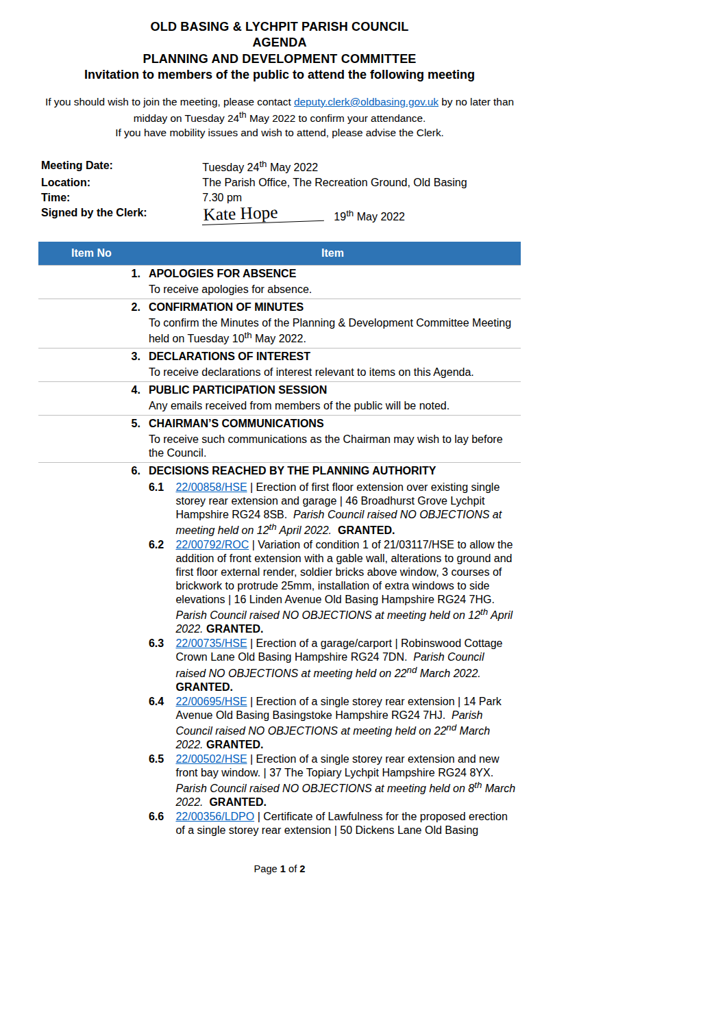OLD BASING & LYCHPIT PARISH COUNCIL
AGENDA
PLANNING AND DEVELOPMENT COMMITTEE
Invitation to members of the public to attend the following meeting
If you should wish to join the meeting, please contact deputy.clerk@oldbasing.gov.uk by no later than midday on Tuesday 24th May 2022 to confirm your attendance.
If you have mobility issues and wish to attend, please advise the Clerk.
| Meeting Date: | Tuesday 24 th May 2022 |
| Location: | The Parish Office, The Recreation Ground, Old Basing |
| Time: | 7.30 pm |
| Signed by the Clerk: | Kate Hope 19 th May 2022 |
| Item No | Item |
| --- | --- |
| 1. | APOLOGIES FOR ABSENCE |
| | To receive apologies for absence. |
| 2. | CONFIRMATION OF MINUTES |
| | To confirm the Minutes of the Planning & Development Committee Meeting held on Tuesday 10 th May 2022. |
| 3. | DECLARATIONS OF INTEREST |
| | To receive declarations of interest relevant to items on this Agenda. |
| 4. | PUBLIC PARTICIPATION SESSION |
| | Any emails received from members of the public will be noted. |
| 5. | CHAIRMAN’S COMMUNICATIONS |
| | To receive such communications as the Chairman may wish to lay before the Council. |
| 6. | DECISIONS REACHED BY THE PLANNING AUTHORITY |
| | 6.1 22/00858/HSE / Erection of first floor extension over existing single storey rear extension and garage / 46 Broadhurst Grove Lychpit Hampshire RG24 8SB. Parish Council raised NO OBJECTIONS at meeting held on 12 th April 2022. GRANTED. 6.2 22/00792/ROC / Variation of condition 1 of 21/03117/HSE to allow the addition of front extension with a gable wall, alterations to ground and first floor external render, soldier bricks above window, 3 courses of brickwork to protrude 25mm, installation of extra windows to side elevations / 16 Linden Avenue Old Basing Hampshire RG24 7HG. Parish Council raised NO OBJECTIONS at meeting held on 12 th April 2022. GRANTED. 6.3 22/00735/HSE / Erection of a garage/carport / Robinswood Cottage Crown Lane Old Basing Hampshire RG24 7DN. Parish Council raised NO OBJECTIONS at meeting held on 22 nd March 2022. GRANTED. 6.4 22/00695/HSE / Erection of a single storey rear extension / 14 Park Avenue Old Basing Basingstoke Hampshire RG24 7HJ. Parish Council raised NO OBJECTIONS at meeting held on 22 nd March 2022. GRANTED. 6.5 22/00502/HSE / Erection of a single storey rear extension and new front bay window. / 37 The Topiary Lychpit Hampshire RG24 8YX. Parish Council raised NO OBJECTIONS at meeting held on 8 th March 2022. GRANTED. 6.6 22/00356/LDPO / Certificate of Lawfulness for the proposed erection of a single storey rear extension / 50 Dickens Lane Old Basing |
Page 1 of 2